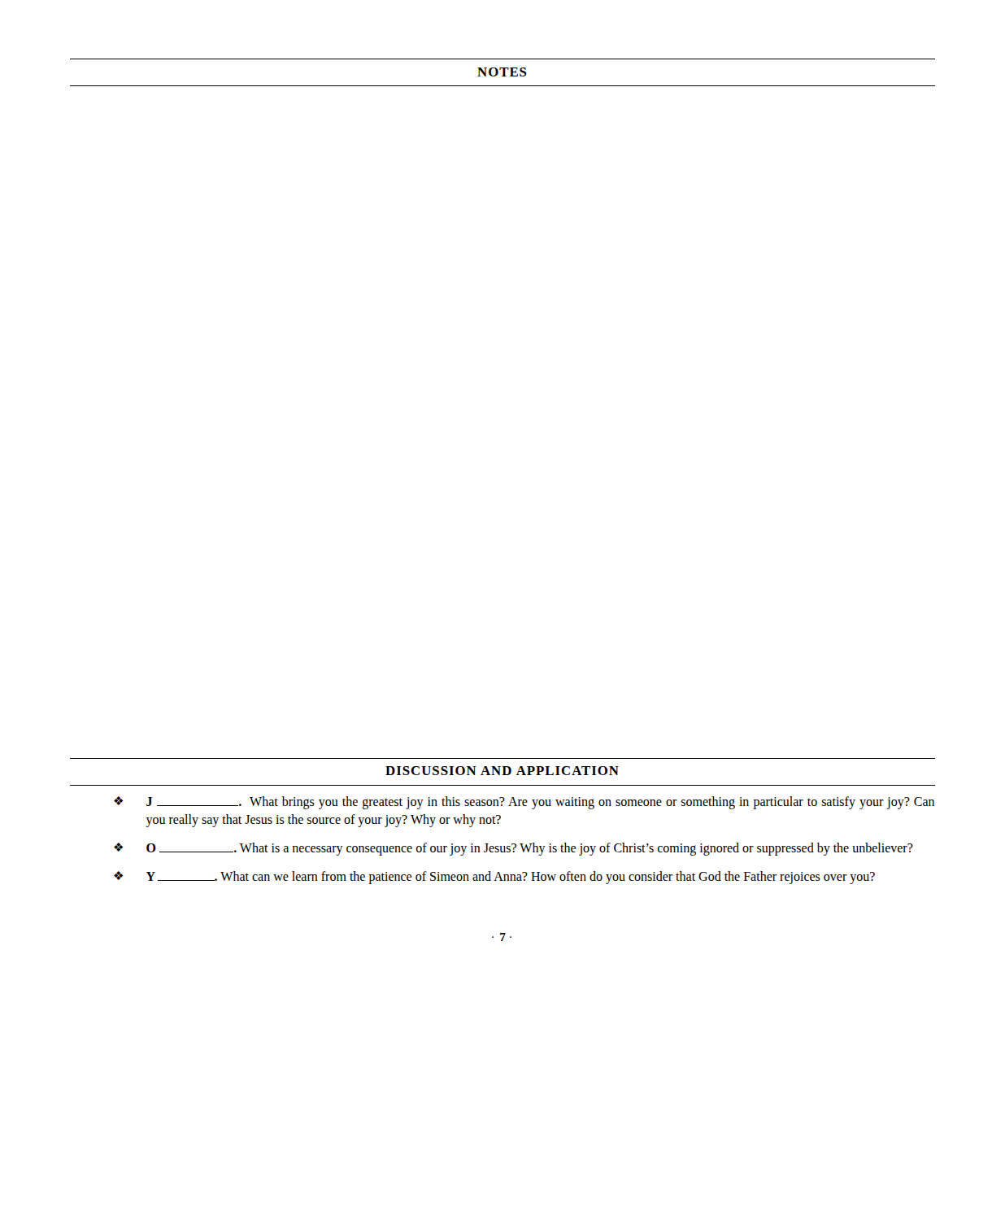NOTES
DISCUSSION AND APPLICATION
J . What brings you the greatest joy in this season? Are you waiting on someone or something in particular to satisfy your joy? Can you really say that Jesus is the source of your joy? Why or why not?
O . What is a necessary consequence of our joy in Jesus? Why is the joy of Christ’s coming ignored or suppressed by the unbeliever?
Y . What can we learn from the patience of Simeon and Anna? How often do you consider that God the Father rejoices over you?
· 7 ·